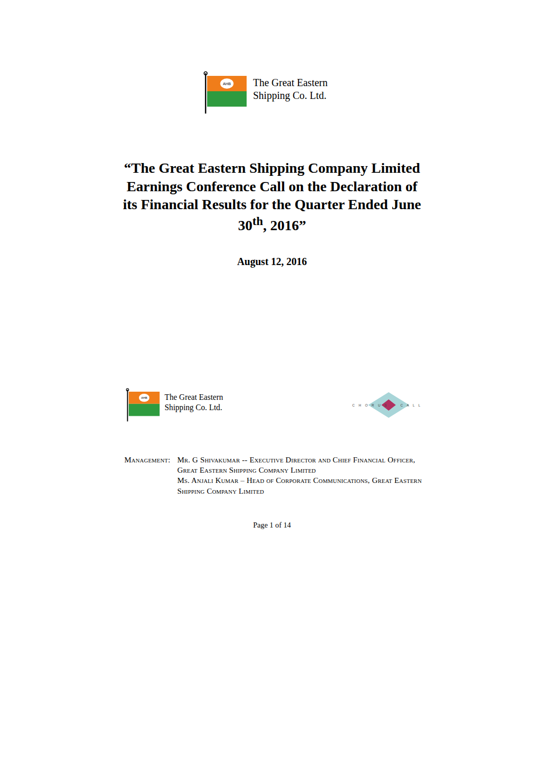“The Great Eastern Shipping Company Limited Earnings Conference Call on the Declaration of its Financial Results for the Quarter Ended June 30th, 2016”
August 12, 2016
| Management: | Mr. G Shivakumar -- Executive Director and Chief Financial Officer, Great Eastern Shipping Company Limited Ms. Anjali Kumar – Head of Corporate Communications, Great Eastern Shipping Company Limited |
Page 1 of 14